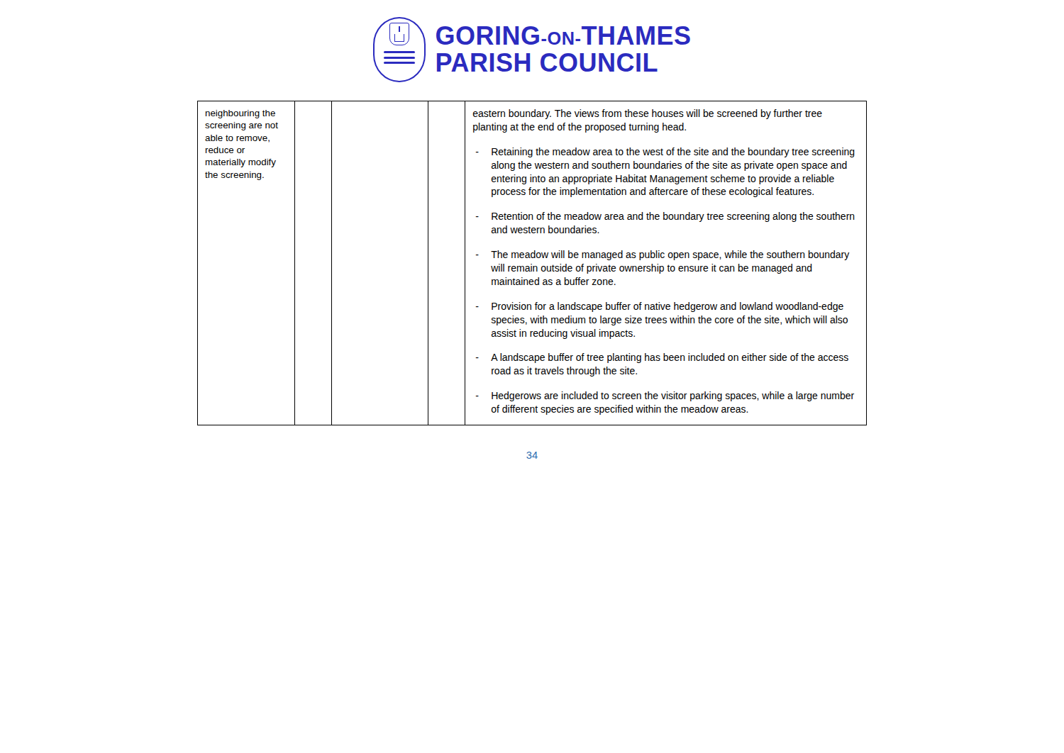GORING-ON-THAMES
PARISH COUNCIL
| neighbouring the screening are not able to remove, reduce or materially modify the screening. | | | | eastern boundary. The views from these houses will be screened by further tree planting at the end of the proposed turning head. Retaining the meadow area to the west of the site and the boundary tree screening along the western and southern boundaries of the site as private open space and entering into an appropriate Habitat Management scheme to provide a reliable process for the implementation and aftercare of these ecological features. Retention of the meadow area and the boundary tree screening along the southern and western boundaries. The meadow will be managed as public open space, while the southern boundary will remain outside of private ownership to ensure it can be managed and maintained as a buffer zone. Provision for a landscape buffer of native hedgerow and lowland woodland-edge species, with medium to large size trees within the core of the site, which will also assist in reducing visual impacts. A landscape buffer of tree planting has been included on either side of the access road as it travels through the site. Hedgerows are included to screen the visitor parking spaces, while a large number of different species are specified within the meadow areas. |
34